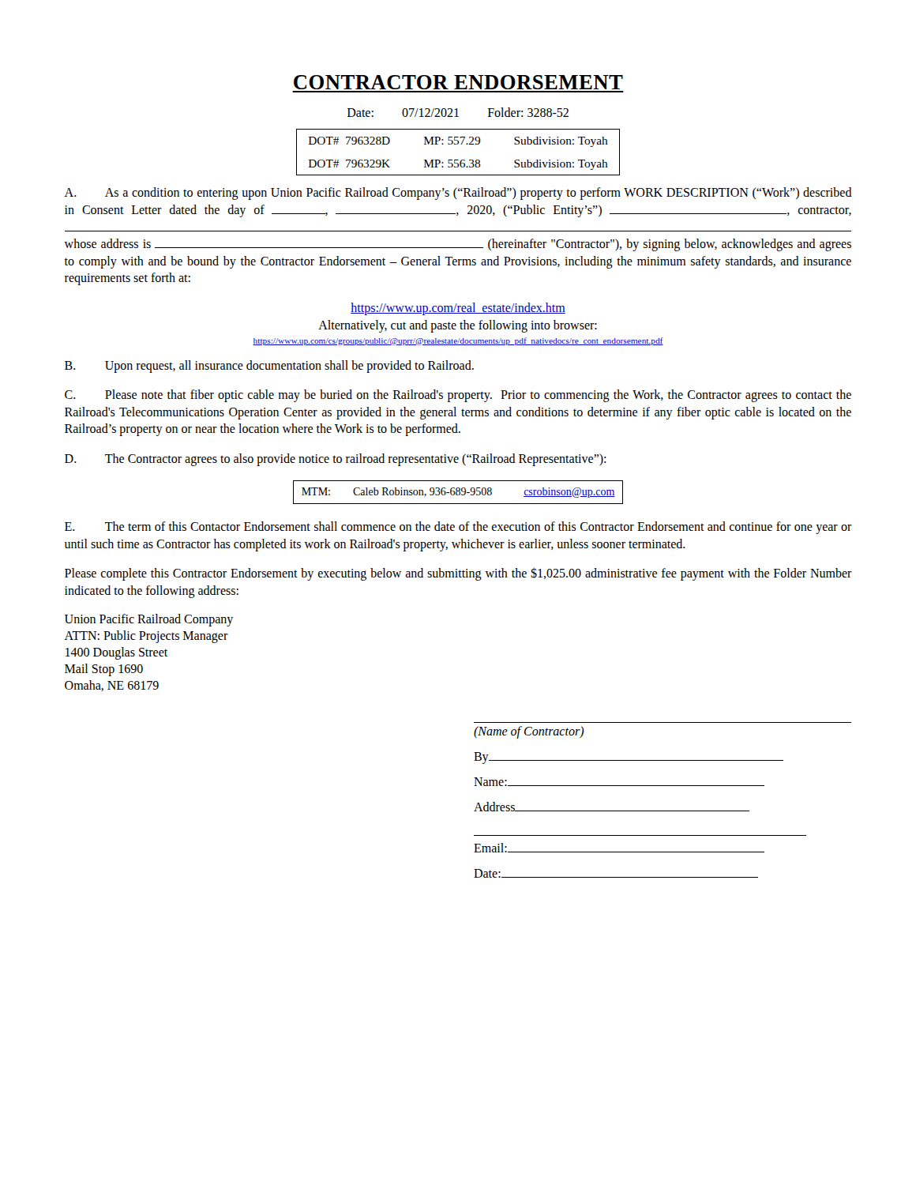CONTRACTOR ENDORSEMENT
Date: 07/12/2021 Folder: 3288-52
| DOT# 796328D | MP: 557.29 | Subdivision: Toyah |
| DOT# 796329K | MP: 556.38 | Subdivision: Toyah |
A. As a condition to entering upon Union Pacific Railroad Company’s (“Railroad”) property to perform WORK DESCRIPTION (“Work”) described in Consent Letter dated the day of , , 2020, (“Public Entity’s”) , contractor, whose address is (hereinafter "Contractor"), by signing below, acknowledges and agrees to comply with and be bound by the Contractor Endorsement – General Terms and Provisions, including the minimum safety standards, and insurance requirements set forth at:
https://www.up.com/real_estate/index.htm
Alternatively, cut and paste the following into browser:
https://www.up.com/cs/groups/public/@uprr/@realestate/documents/up_pdf_nativedocs/re_cont_endorsement.pdf
B. Upon request, all insurance documentation shall be provided to Railroad.
C. Please note that fiber optic cable may be buried on the Railroad's property. Prior to commencing the Work, the Contractor agrees to contact the Railroad's Telecommunications Operation Center as provided in the general terms and conditions to determine if any fiber optic cable is located on the Railroad’s property on or near the location where the Work is to be performed.
D. The Contractor agrees to also provide notice to railroad representative (“Railroad Representative”):
| MTM: | Caleb Robinson, 936-689-9508 | csrobinson@up.com |
E. The term of this Contactor Endorsement shall commence on the date of the execution of this Contractor Endorsement and continue for one year or until such time as Contractor has completed its work on Railroad's property, whichever is earlier, unless sooner terminated.
Please complete this Contractor Endorsement by executing below and submitting with the $1,025.00 administrative fee payment with the Folder Number indicated to the following address:
Union Pacific Railroad Company
ATTN: Public Projects Manager
1400 Douglas Street
Mail Stop 1690
Omaha, NE 68179
(Name of Contractor) By Name: Address Email: Date: